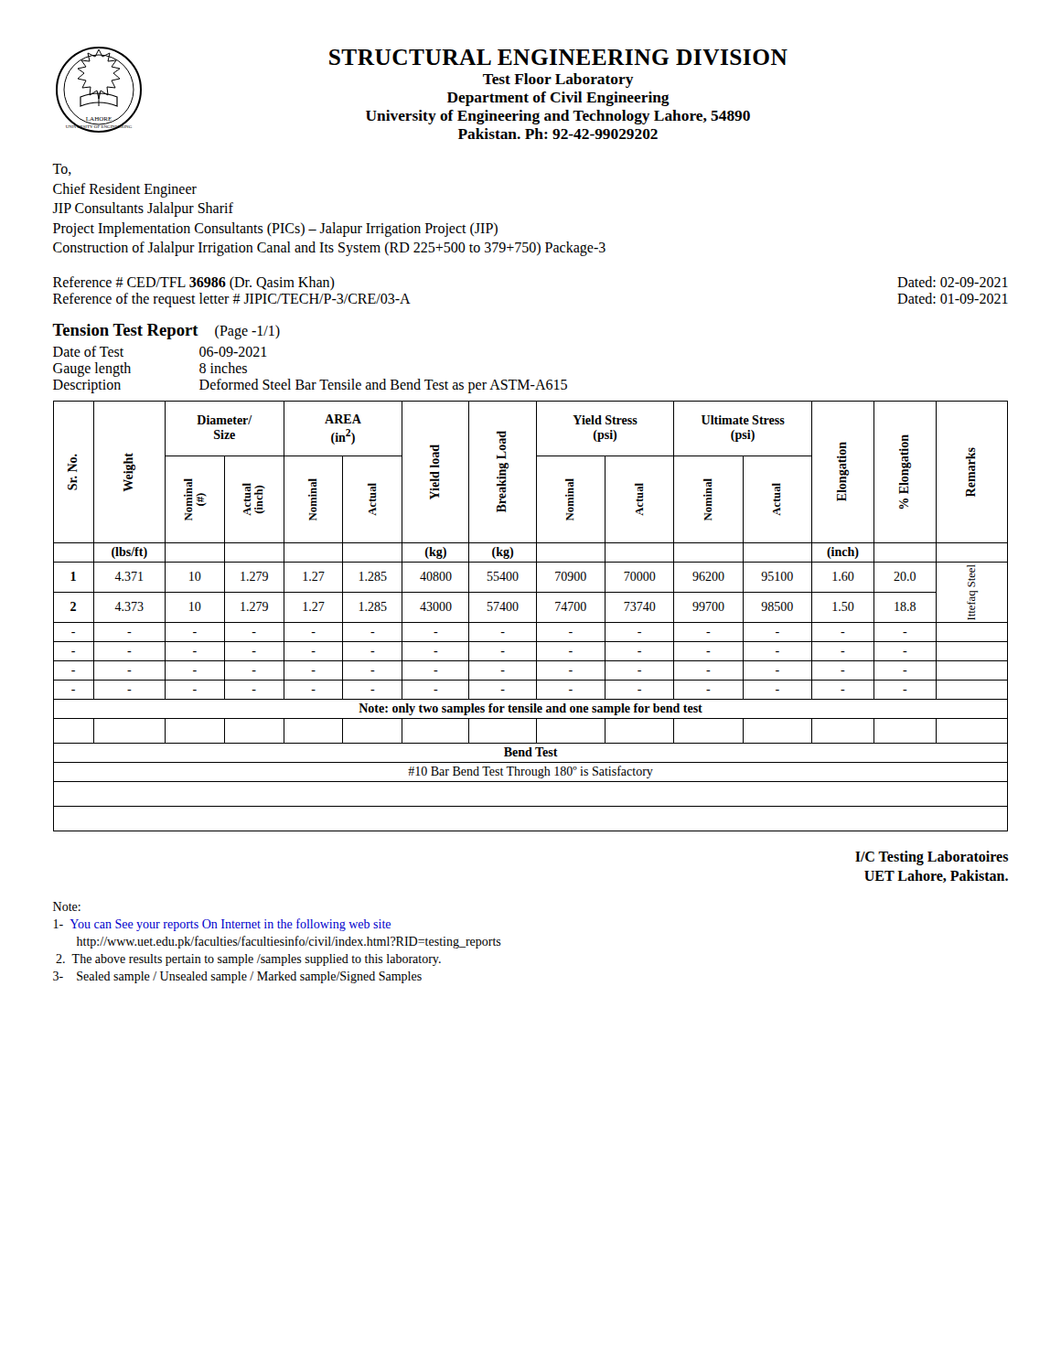LAHORE UNIVERSITY OF ENGINEERING
STRUCTURAL ENGINEERING DIVISION
Test Floor Laboratory
Department of Civil Engineering
University of Engineering and Technology Lahore, 54890
Pakistan. Ph: 92-42-99029202
To,
Chief Resident Engineer
JIP Consultants Jalalpur Sharif
Project Implementation Consultants (PICs) – Jalapur Irrigation Project (JIP)
Construction of Jalalpur Irrigation Canal and Its System (RD 225+500 to 379+750) Package-3
Reference # CED/TFL 36986 (Dr. Qasim Khan)
Dated: 02-09-2021
Reference of the request letter # JIPIC/TECH/P-3/CRE/03-A
Dated: 01-09-2021
Tension Test Report
(Page -1/1)
| Date of Test | 06-09-2021 |
| Gauge length | 8 inches |
| Description | Deformed Steel Bar Tensile and Bend Test as per ASTM-A615 |
| Sr. No. | Weight | Diameter/ Size | AREA (in 2 ) | Yield load | Breaking Load | Yield Stress (psi) | Ultimate Stress (psi) | Elongation | % Elongation | Remarks |
| --- | --- | --- | --- | --- | --- | --- | --- | --- | --- | --- |
| Nominal (#) | Actual (inch) | Nominal | Actual | Nominal | Actual | Nominal | Actual |
| | (lbs/ft) | | | | | (kg) | (kg) | | | | | (inch) | | |
| 1 | 4.371 | 10 | 1.279 | 1.27 | 1.285 | 40800 | 55400 | 70900 | 70000 | 96200 | 95100 | 1.60 | 20.0 | Ittefaq Steel |
| 2 | 4.373 | 10 | 1.279 | 1.27 | 1.285 | 43000 | 57400 | 74700 | 73740 | 99700 | 98500 | 1.50 | 18.8 |
| - | - | - | - | - | - | - | - | - | - | - | - | - | - | |
| - | - | - | - | - | - | - | - | - | - | - | - | - | - | |
| - | - | - | - | - | - | - | - | - | - | - | - | - | - | |
| - | - | - | - | - | - | - | - | - | - | - | - | - | - | |
| Note: only two samples for tensile and one sample for bend test |
| Bend Test |
| #10 Bar Bend Test Through 180º is Satisfactory |
I/C Testing Laboratoires
UET Lahore, Pakistan.
Note:
1- You can See your reports On Internet in the following web site
http://www.uet.edu.pk/faculties/facultiesinfo/civil/index.html?RID=testing_reports
2. The above results pertain to sample /samples supplied to this laboratory.
3- Sealed sample / Unsealed sample / Marked sample/Signed Samples